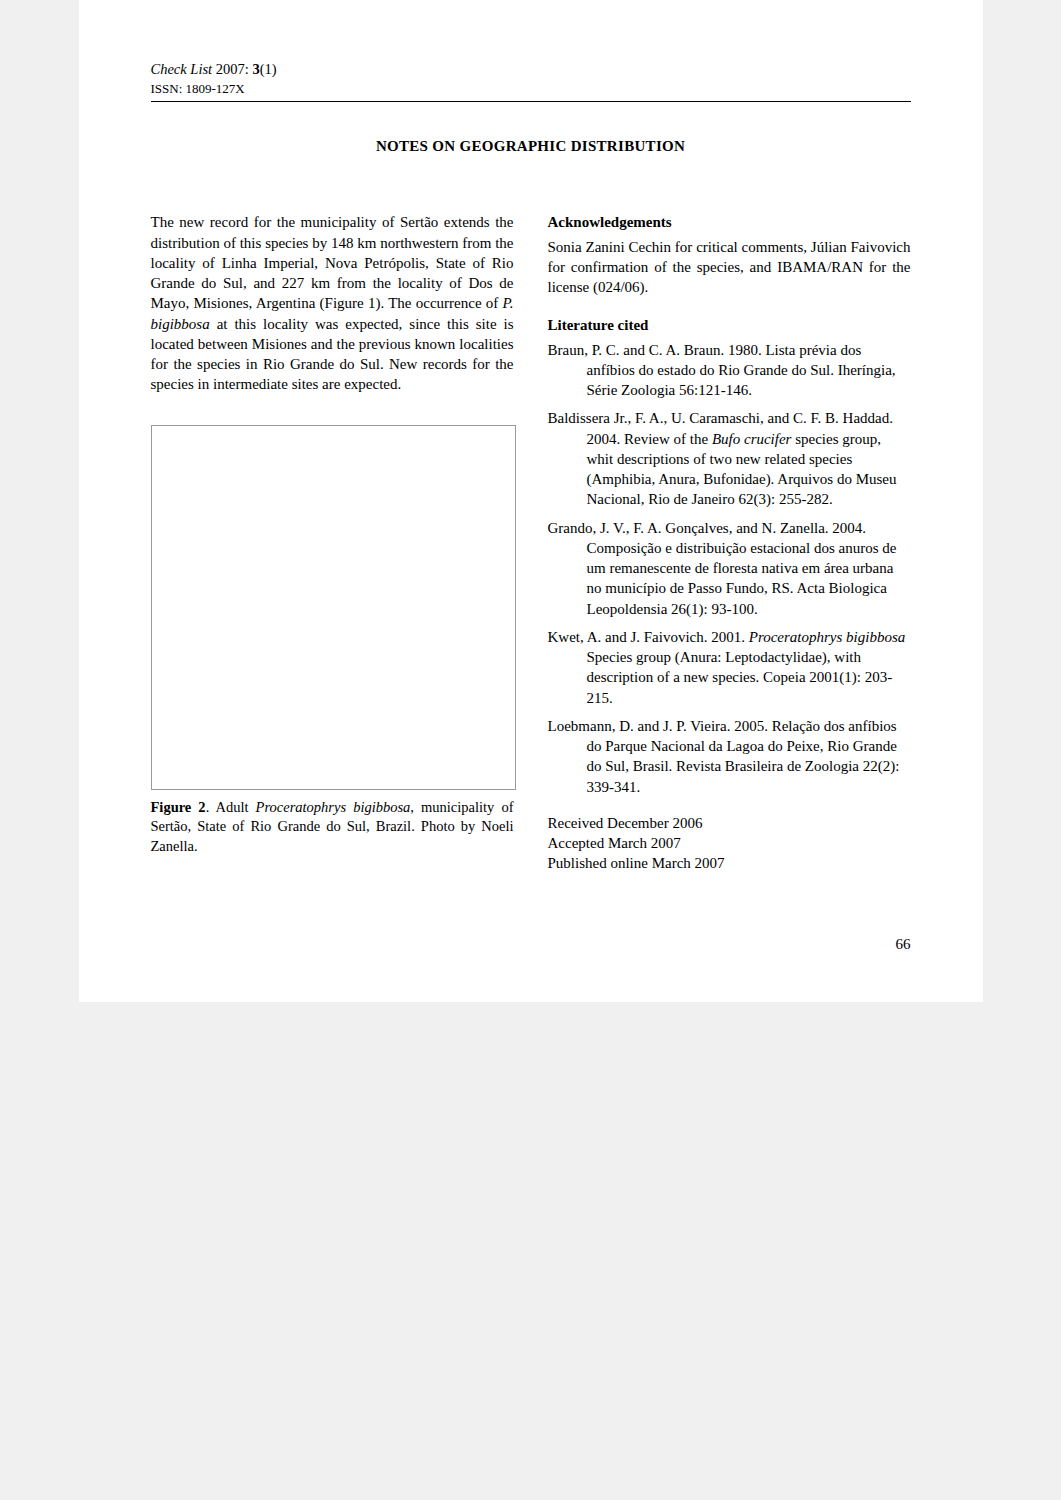Check List 2007: 3(1) ISSN: 1809-127X
NOTES ON GEOGRAPHIC DISTRIBUTION
The new record for the municipality of Sertão extends the distribution of this species by 148 km northwestern from the locality of Linha Imperial, Nova Petrópolis, State of Rio Grande do Sul, and 227 km from the locality of Dos de Mayo, Misiones, Argentina (Figure 1). The occurrence of P. bigibbosa at this locality was expected, since this site is located between Misiones and the previous known localities for the species in Rio Grande do Sul. New records for the species in intermediate sites are expected.
Figure 2. Adult Proceratophrys bigibbosa, municipality of Sertão, State of Rio Grande do Sul, Brazil. Photo by Noeli Zanella.
Acknowledgements
Sonia Zanini Cechin for critical comments, Júlian Faivovich for confirmation of the species, and IBAMA/RAN for the license (024/06).
Literature cited
Braun, P. C. and C. A. Braun. 1980. Lista prévia dos anfíbios do estado do Rio Grande do Sul. Iheríngia, Série Zoologia 56:121-146.
Baldissera Jr., F. A., U. Caramaschi, and C. F. B. Haddad. 2004. Review of the Bufo crucifer species group, whit descriptions of two new related species (Amphibia, Anura, Bufonidae). Arquivos do Museu Nacional, Rio de Janeiro 62(3): 255-282.
Grando, J. V., F. A. Gonçalves, and N. Zanella. 2004. Composição e distribuição estacional dos anuros de um remanescente de floresta nativa em área urbana no município de Passo Fundo, RS. Acta Biologica Leopoldensia 26(1): 93-100.
Kwet, A. and J. Faivovich. 2001. Proceratophrys bigibbosa Species group (Anura: Leptodactylidae), with description of a new species. Copeia 2001(1): 203-215.
Loebmann, D. and J. P. Vieira. 2005. Relação dos anfíbios do Parque Nacional da Lagoa do Peixe, Rio Grande do Sul, Brasil. Revista Brasileira de Zoologia 22(2): 339-341.
Received December 2006
Accepted March 2007
Published online March 2007
66